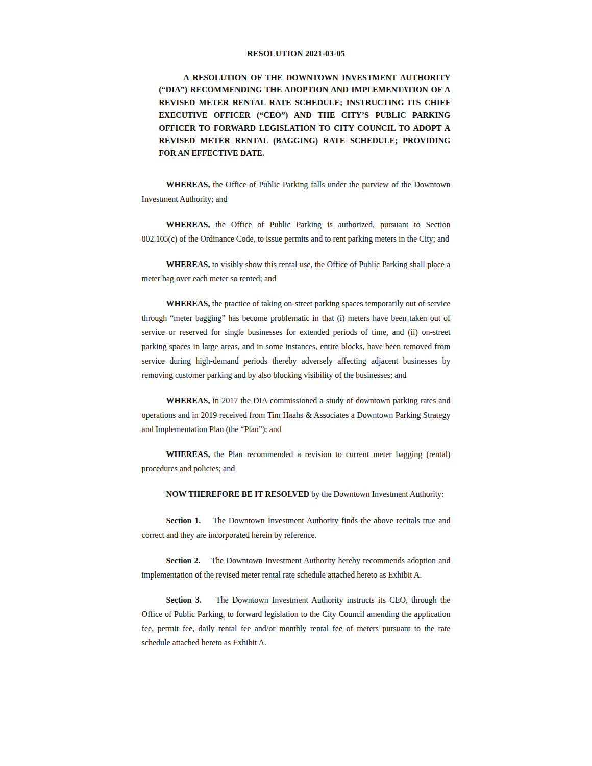Resolution 2021-03-05
A Resolution of the Downtown Investment Authority (“DIA”) recommending the adoption and implementation of a revised meter rental rate schedule; instructing its Chief Executive Officer (“CEO”) and the City’s Public Parking Officer to forward legislation to City Council to adopt a revised meter rental (bagging) rate schedule; providing for an effective date.
WHEREAS, the Office of Public Parking falls under the purview of the Downtown Investment Authority; and
WHEREAS, the Office of Public Parking is authorized, pursuant to Section 802.105(c) of the Ordinance Code, to issue permits and to rent parking meters in the City; and
WHEREAS, to visibly show this rental use, the Office of Public Parking shall place a meter bag over each meter so rented; and
WHEREAS, the practice of taking on-street parking spaces temporarily out of service through “meter bagging” has become problematic in that (i) meters have been taken out of service or reserved for single businesses for extended periods of time, and (ii) on-street parking spaces in large areas, and in some instances, entire blocks, have been removed from service during high-demand periods thereby adversely affecting adjacent businesses by removing customer parking and by also blocking visibility of the businesses; and
WHEREAS, in 2017 the DIA commissioned a study of downtown parking rates and operations and in 2019 received from Tim Haahs & Associates a Downtown Parking Strategy and Implementation Plan (the “Plan”); and
WHEREAS, the Plan recommended a revision to current meter bagging (rental) procedures and policies; and
NOW THEREFORE BE IT RESOLVED by the Downtown Investment Authority:
Section 1. The Downtown Investment Authority finds the above recitals true and correct and they are incorporated herein by reference.
Section 2. The Downtown Investment Authority hereby recommends adoption and implementation of the revised meter rental rate schedule attached hereto as Exhibit A.
Section 3. The Downtown Investment Authority instructs its CEO, through the Office of Public Parking, to forward legislation to the City Council amending the application fee, permit fee, daily rental fee and/or monthly rental fee of meters pursuant to the rate schedule attached hereto as Exhibit A.